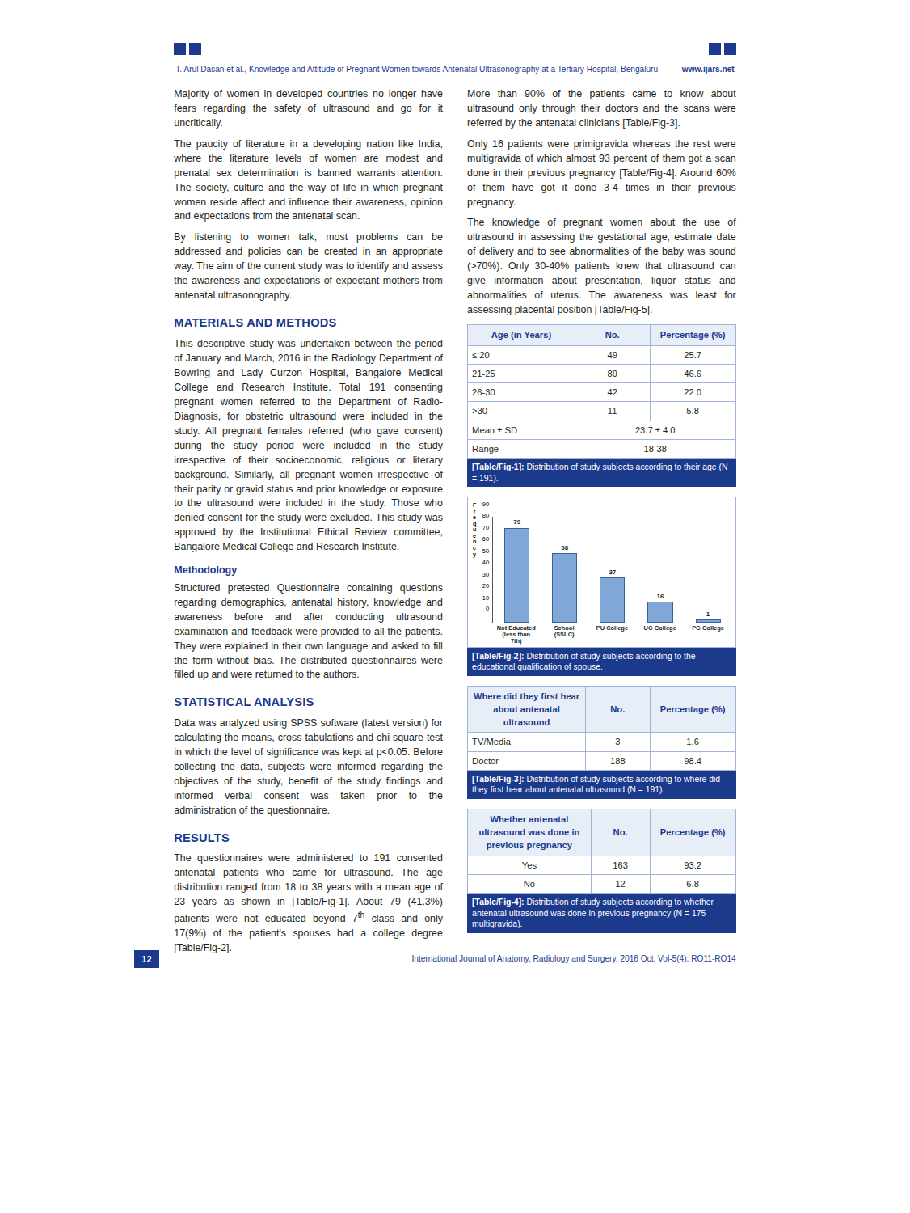T. Arul Dasan et al., Knowledge and Attitude of Pregnant Women towards Antenatal Ultrasonography at a Tertiary Hospital, Bengaluru
www.ijars.net
Majority of women in developed countries no longer have fears regarding the safety of ultrasound and go for it uncritically.
The paucity of literature in a developing nation like India, where the literature levels of women are modest and prenatal sex determination is banned warrants attention. The society, culture and the way of life in which pregnant women reside affect and influence their awareness, opinion and expectations from the antenatal scan.
By listening to women talk, most problems can be addressed and policies can be created in an appropriate way. The aim of the current study was to identify and assess the awareness and expectations of expectant mothers from antenatal ultrasonography.
Materials and Methods
This descriptive study was undertaken between the period of January and March, 2016 in the Radiology Department of Bowring and Lady Curzon Hospital, Bangalore Medical College and Research Institute. Total 191 consenting pregnant women referred to the Department of Radio-Diagnosis, for obstetric ultrasound were included in the study. All pregnant females referred (who gave consent) during the study period were included in the study irrespective of their socioeconomic, religious or literary background. Similarly, all pregnant women irrespective of their parity or gravid status and prior knowledge or exposure to the ultrasound were included in the study. Those who denied consent for the study were excluded. This study was approved by the Institutional Ethical Review committee, Bangalore Medical College and Research Institute.
Methodology
Structured pretested Questionnaire containing questions regarding demographics, antenatal history, knowledge and awareness before and after conducting ultrasound examination and feedback were provided to all the patients. They were explained in their own language and asked to fill the form without bias. The distributed questionnaires were filled up and were returned to the authors.
Statistical Analysis
Data was analyzed using SPSS software (latest version) for calculating the means, cross tabulations and chi square test in which the level of significance was kept at p<0.05. Before collecting the data, subjects were informed regarding the objectives of the study, benefit of the study findings and informed verbal consent was taken prior to the administration of the questionnaire.
Results
The questionnaires were administered to 191 consented antenatal patients who came for ultrasound. The age distribution ranged from 18 to 38 years with a mean age of 23 years as shown in [Table/Fig-1]. About 79 (41.3%) patients were not educated beyond 7th class and only 17(9%) of the patient's spouses had a college degree [Table/Fig-2].
More than 90% of the patients came to know about ultrasound only through their doctors and the scans were referred by the antenatal clinicians [Table/Fig-3].
Only 16 patients were primigravida whereas the rest were multigravida of which almost 93 percent of them got a scan done in their previous pregnancy [Table/Fig-4]. Around 60% of them have got it done 3-4 times in their previous pregnancy.
The knowledge of pregnant women about the use of ultrasound in assessing the gestational age, estimate date of delivery and to see abnormalities of the baby was sound (>70%). Only 30-40% patients knew that ultrasound can give information about presentation, liquor status and abnormalities of uterus. The awareness was least for assessing placental position [Table/Fig-5].
| Age (in Years) | No. | Percentage (%) |
| --- | --- | --- |
| ≤ 20 | 49 | 25.7 |
| 21-25 | 89 | 46.6 |
| 26-30 | 42 | 22.0 |
| >30 | 11 | 5.8 |
| Mean ± SD | 23.7 ± 4.0 |
| Range | 18-38 |
[Table/Fig-1]: Distribution of study subjects according to their age (N = 191).
F
r
e
q
u
e
n
c
y
90
80
70
60
50
40
30
20
10
0
79
58
37
16
1
Not Educated
(less than 7th)
School (SSLC)
PU College
UG College
PG College
[Table/Fig-2]: Distribution of study subjects according to the educational qualification of spouse.
| Where did they first hear about antenatal ultrasound | No. | Percentage (%) |
| --- | --- | --- |
| TV/Media | 3 | 1.6 |
| Doctor | 188 | 98.4 |
[Table/Fig-3]: Distribution of study subjects according to where did they first hear about antenatal ultrasound (N = 191).
| Whether antenatal ultrasound was done in previous pregnancy | No. | Percentage (%) |
| --- | --- | --- |
| Yes | 163 | 93.2 |
| No | 12 | 6.8 |
[Table/Fig-4]: Distribution of study subjects according to whether antenatal ultrasound was done in previous pregnancy (N = 175 multigravida).
12
International Journal of Anatomy, Radiology and Surgery. 2016 Oct, Vol-5(4): RO11-RO14